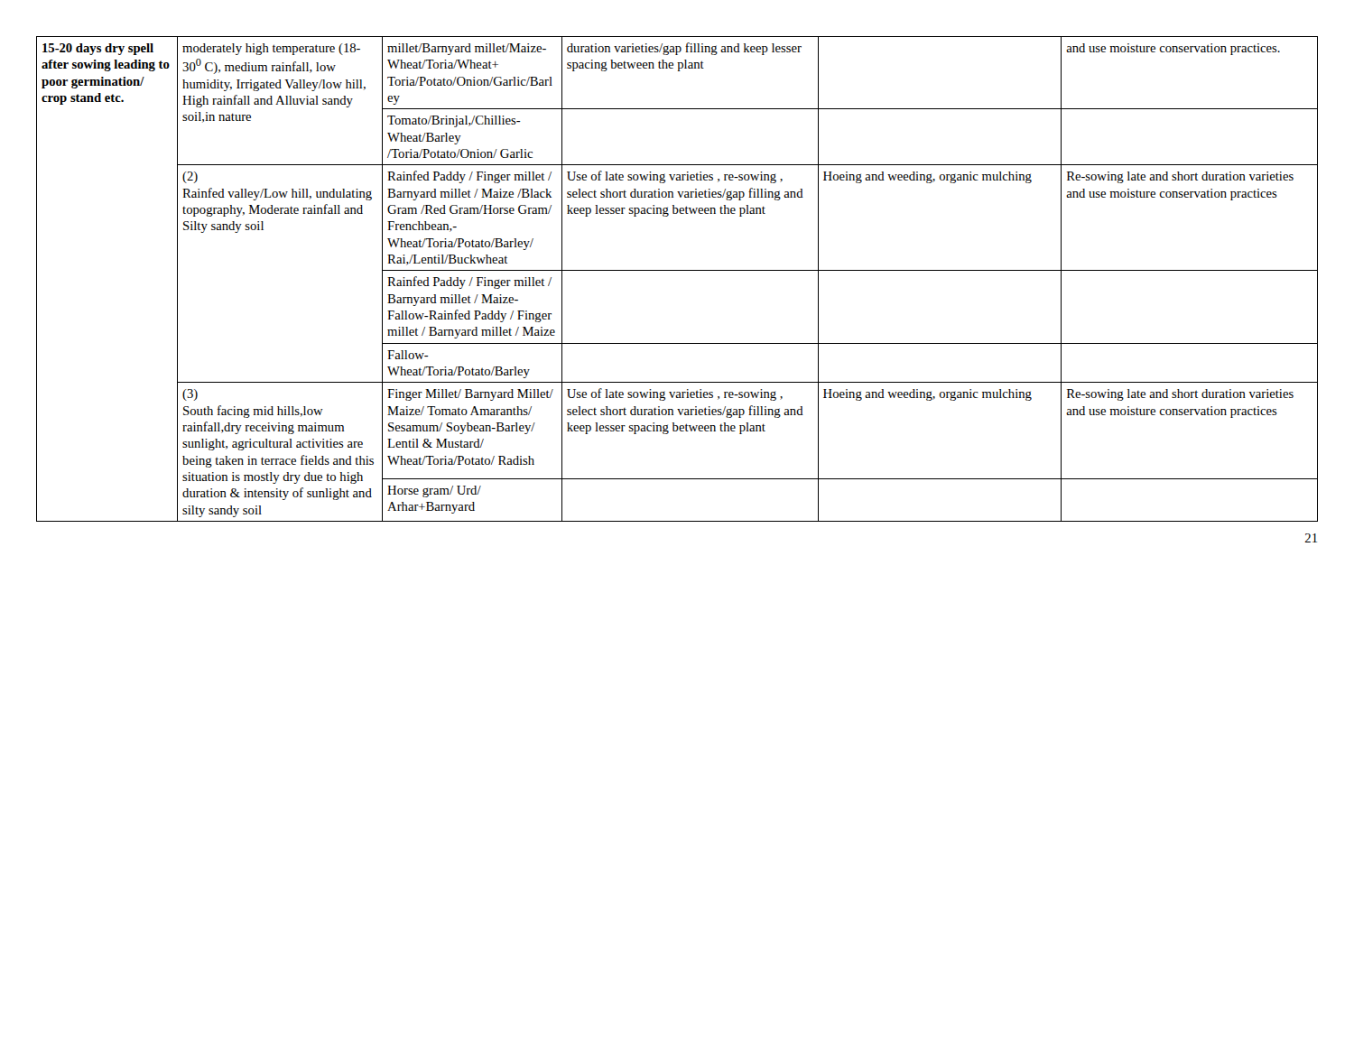| 15-20 days dry spell after sowing leading to poor germination/ crop stand etc. | moderately high temperature (18-30 0 C), medium rainfall, low humidity, Irrigated Valley/low hill, High rainfall and Alluvial sandy soil,in nature | millet/Barnyard millet/Maize-Wheat/Toria/Wheat+ Toria/Potato/Onion/Garlic/Barley | duration varieties/gap filling and keep lesser spacing between the plant | | and use moisture conservation practices. |
| Tomato/Brinjal,/Chillies- Wheat/Barley /Toria/Potato/Onion/ Garlic | | | |
| (2) Rainfed valley/Low hill, undulating topography, Moderate rainfall and Silty sandy soil | Rainfed Paddy / Finger millet / Barnyard millet / Maize /Black Gram /Red Gram/Horse Gram/ Frenchbean,-Wheat/Toria/Potato/Barley/ Rai,/Lentil/Buckwheat | Use of late sowing varieties , re-sowing , select short duration varieties/gap filling and keep lesser spacing between the plant | Hoeing and weeding, organic mulching | Re-sowing late and short duration varieties and use moisture conservation practices |
| Rainfed Paddy / Finger millet / Barnyard millet / Maize-Fallow-Rainfed Paddy / Finger millet / Barnyard millet / Maize | | | |
| Fallow-Wheat/Toria/Potato/Barley | | | |
| (3) South facing mid hills,low rainfall,dry receiving maimum sunlight, agricultural activities are being taken in terrace fields and this situation is mostly dry due to high duration & intensity of sunlight and silty sandy soil | Finger Millet/ Barnyard Millet/ Maize/ Tomato Amaranths/ Sesamum/ Soybean-Barley/ Lentil & Mustard/ Wheat/Toria/Potato/ Radish | Use of late sowing varieties , re-sowing , select short duration varieties/gap filling and keep lesser spacing between the plant | Hoeing and weeding, organic mulching | Re-sowing late and short duration varieties and use moisture conservation practices |
| Horse gram/ Urd/ Arhar+Barnyard | | | |
21